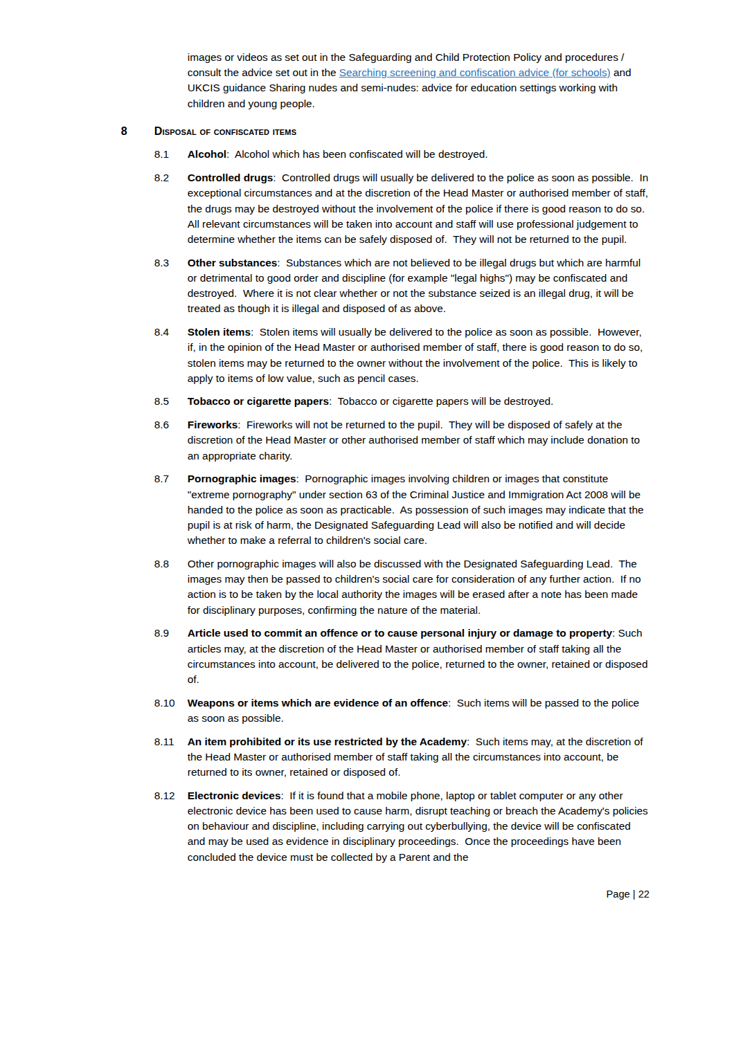images or videos as set out in the Safeguarding and Child Protection Policy and procedures / consult the advice set out in the Searching screening and confiscation advice (for schools) and UKCIS guidance Sharing nudes and semi-nudes: advice for education settings working with children and young people.
8
Disposal of confiscated items
8.1
Alcohol: Alcohol which has been confiscated will be destroyed.
8.2
Controlled drugs: Controlled drugs will usually be delivered to the police as soon as possible. In exceptional circumstances and at the discretion of the Head Master or authorised member of staff, the drugs may be destroyed without the involvement of the police if there is good reason to do so. All relevant circumstances will be taken into account and staff will use professional judgement to determine whether the items can be safely disposed of. They will not be returned to the pupil.
8.3
Other substances: Substances which are not believed to be illegal drugs but which are harmful or detrimental to good order and discipline (for example "legal highs") may be confiscated and destroyed. Where it is not clear whether or not the substance seized is an illegal drug, it will be treated as though it is illegal and disposed of as above.
8.4
Stolen items: Stolen items will usually be delivered to the police as soon as possible. However, if, in the opinion of the Head Master or authorised member of staff, there is good reason to do so, stolen items may be returned to the owner without the involvement of the police. This is likely to apply to items of low value, such as pencil cases.
8.5
Tobacco or cigarette papers: Tobacco or cigarette papers will be destroyed.
8.6
Fireworks: Fireworks will not be returned to the pupil. They will be disposed of safely at the discretion of the Head Master or other authorised member of staff which may include donation to an appropriate charity.
8.7
Pornographic images: Pornographic images involving children or images that constitute "extreme pornography" under section 63 of the Criminal Justice and Immigration Act 2008 will be handed to the police as soon as practicable. As possession of such images may indicate that the pupil is at risk of harm, the Designated Safeguarding Lead will also be notified and will decide whether to make a referral to children's social care.
8.8
Other pornographic images will also be discussed with the Designated Safeguarding Lead. The images may then be passed to children's social care for consideration of any further action. If no action is to be taken by the local authority the images will be erased after a note has been made for disciplinary purposes, confirming the nature of the material.
8.9
Article used to commit an offence or to cause personal injury or damage to property: Such articles may, at the discretion of the Head Master or authorised member of staff taking all the circumstances into account, be delivered to the police, returned to the owner, retained or disposed of.
8.10
Weapons or items which are evidence of an offence: Such items will be passed to the police as soon as possible.
8.11
An item prohibited or its use restricted by the Academy: Such items may, at the discretion of the Head Master or authorised member of staff taking all the circumstances into account, be returned to its owner, retained or disposed of.
8.12
Electronic devices: If it is found that a mobile phone, laptop or tablet computer or any other electronic device has been used to cause harm, disrupt teaching or breach the Academy's policies on behaviour and discipline, including carrying out cyberbullying, the device will be confiscated and may be used as evidence in disciplinary proceedings. Once the proceedings have been concluded the device must be collected by a Parent and the
Page | 22